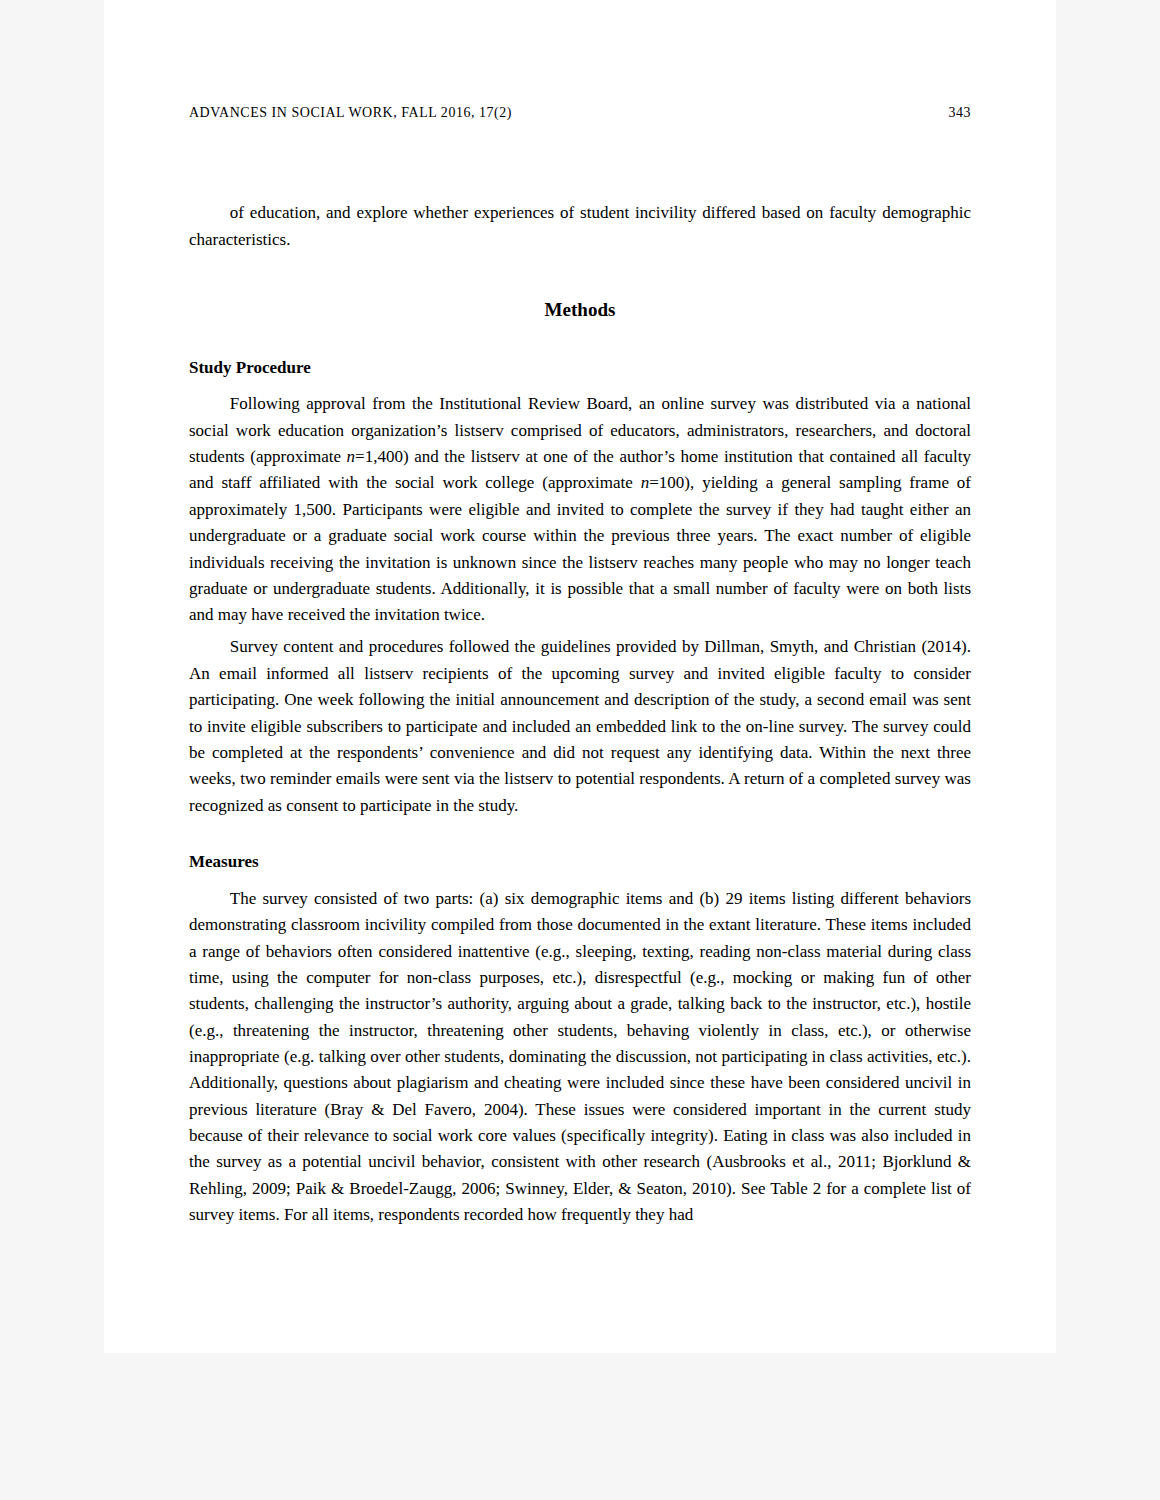Advances in Social Work, Fall 2016, 17(2) 343
of education, and explore whether experiences of student incivility differed based on faculty demographic characteristics.
Methods
Study Procedure
Following approval from the Institutional Review Board, an online survey was distributed via a national social work education organization’s listserv comprised of educators, administrators, researchers, and doctoral students (approximate n=1,400) and the listserv at one of the author’s home institution that contained all faculty and staff affiliated with the social work college (approximate n=100), yielding a general sampling frame of approximately 1,500. Participants were eligible and invited to complete the survey if they had taught either an undergraduate or a graduate social work course within the previous three years. The exact number of eligible individuals receiving the invitation is unknown since the listserv reaches many people who may no longer teach graduate or undergraduate students. Additionally, it is possible that a small number of faculty were on both lists and may have received the invitation twice.
Survey content and procedures followed the guidelines provided by Dillman, Smyth, and Christian (2014). An email informed all listserv recipients of the upcoming survey and invited eligible faculty to consider participating. One week following the initial announcement and description of the study, a second email was sent to invite eligible subscribers to participate and included an embedded link to the on-line survey. The survey could be completed at the respondents’ convenience and did not request any identifying data. Within the next three weeks, two reminder emails were sent via the listserv to potential respondents. A return of a completed survey was recognized as consent to participate in the study.
Measures
The survey consisted of two parts: (a) six demographic items and (b) 29 items listing different behaviors demonstrating classroom incivility compiled from those documented in the extant literature. These items included a range of behaviors often considered inattentive (e.g., sleeping, texting, reading non-class material during class time, using the computer for non-class purposes, etc.), disrespectful (e.g., mocking or making fun of other students, challenging the instructor’s authority, arguing about a grade, talking back to the instructor, etc.), hostile (e.g., threatening the instructor, threatening other students, behaving violently in class, etc.), or otherwise inappropriate (e.g. talking over other students, dominating the discussion, not participating in class activities, etc.). Additionally, questions about plagiarism and cheating were included since these have been considered uncivil in previous literature (Bray & Del Favero, 2004). These issues were considered important in the current study because of their relevance to social work core values (specifically integrity). Eating in class was also included in the survey as a potential uncivil behavior, consistent with other research (Ausbrooks et al., 2011; Bjorklund & Rehling, 2009; Paik & Broedel-Zaugg, 2006; Swinney, Elder, & Seaton, 2010). See Table 2 for a complete list of survey items. For all items, respondents recorded how frequently they had